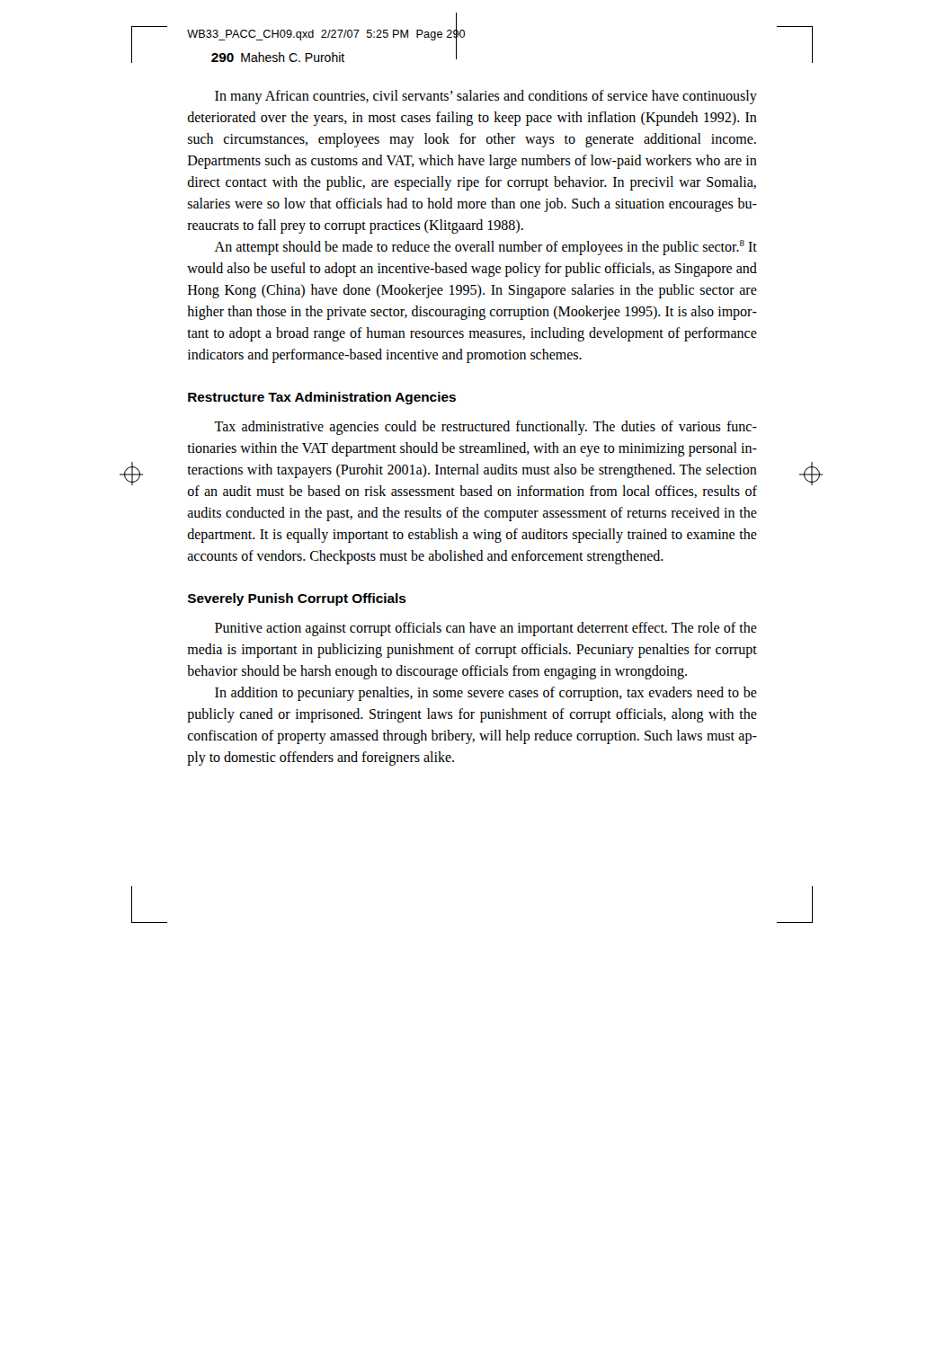WB33_PACC_CH09.qxd 2/27/07 5:25 PM Page 290
290 Mahesh C. Purohit
In many African countries, civil servants’ salaries and conditions of service have continuously deteriorated over the years, in most cases failing to keep pace with inflation (Kpundeh 1992). In such circumstances, employees may look for other ways to generate additional income. Departments such as customs and VAT, which have large numbers of low-paid workers who are in direct contact with the public, are especially ripe for corrupt behavior. In precivil war Somalia, salaries were so low that officials had to hold more than one job. Such a situation encourages bureaucrats to fall prey to corrupt practices (Klitgaard 1988).
An attempt should be made to reduce the overall number of employees in the public sector.8 It would also be useful to adopt an incentive-based wage policy for public officials, as Singapore and Hong Kong (China) have done (Mookerjee 1995). In Singapore salaries in the public sector are higher than those in the private sector, discouraging corruption (Mookerjee 1995). It is also important to adopt a broad range of human resources measures, including development of performance indicators and performance-based incentive and promotion schemes.
Restructure Tax Administration Agencies
Tax administrative agencies could be restructured functionally. The duties of various functionaries within the VAT department should be streamlined, with an eye to minimizing personal interactions with taxpayers (Purohit 2001a). Internal audits must also be strengthened. The selection of an audit must be based on risk assessment based on information from local offices, results of audits conducted in the past, and the results of the computer assessment of returns received in the department. It is equally important to establish a wing of auditors specially trained to examine the accounts of vendors. Checkposts must be abolished and enforcement strengthened.
Severely Punish Corrupt Officials
Punitive action against corrupt officials can have an important deterrent effect. The role of the media is important in publicizing punishment of corrupt officials. Pecuniary penalties for corrupt behavior should be harsh enough to discourage officials from engaging in wrongdoing.
In addition to pecuniary penalties, in some severe cases of corruption, tax evaders need to be publicly caned or imprisoned. Stringent laws for punishment of corrupt officials, along with the confiscation of property amassed through bribery, will help reduce corruption. Such laws must apply to domestic offenders and foreigners alike.